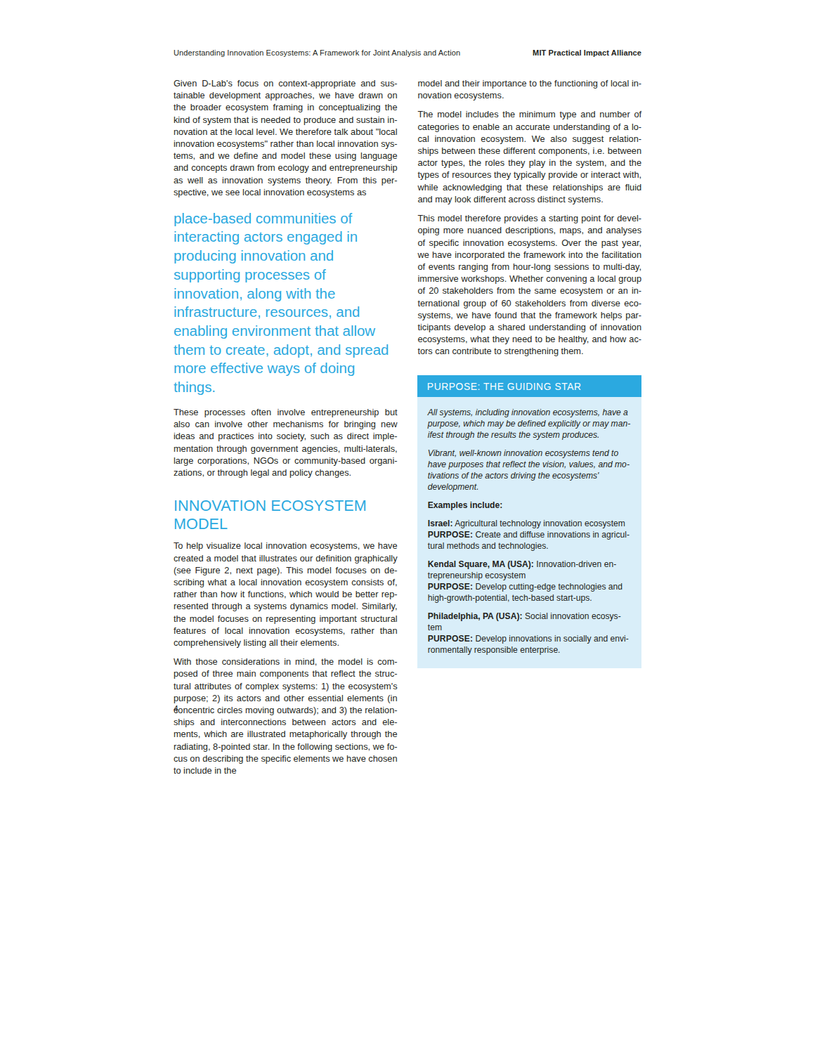Understanding Innovation Ecosystems: A Framework for Joint Analysis and Action MIT Practical Impact Alliance
Given D-Lab's focus on context-appropriate and sustainable development approaches, we have drawn on the broader ecosystem framing in conceptualizing the kind of system that is needed to produce and sustain innovation at the local level. We therefore talk about "local innovation ecosystems" rather than local innovation systems, and we define and model these using language and concepts drawn from ecology and entrepreneurship as well as innovation systems theory. From this perspective, we see local innovation ecosystems as
place-based communities of interacting actors engaged in producing innovation and supporting processes of innovation, along with the infrastructure, resources, and enabling environment that allow them to create, adopt, and spread more effective ways of doing things.
These processes often involve entrepreneurship but also can involve other mechanisms for bringing new ideas and practices into society, such as direct implementation through government agencies, multi-laterals, large corporations, NGOs or community-based organizations, or through legal and policy changes.
Innovation Ecosystem Model
To help visualize local innovation ecosystems, we have created a model that illustrates our definition graphically (see Figure 2, next page). This model focuses on describing what a local innovation ecosystem consists of, rather than how it functions, which would be better represented through a systems dynamics model. Similarly, the model focuses on representing important structural features of local innovation ecosystems, rather than comprehensively listing all their elements.
With those considerations in mind, the model is composed of three main components that reflect the structural attributes of complex systems: 1) the ecosystem's purpose; 2) its actors and other essential elements (in concentric circles moving outwards); and 3) the relationships and interconnections between actors and elements, which are illustrated metaphorically through the radiating, 8-pointed star. In the following sections, we focus on describing the specific elements we have chosen to include in the
model and their importance to the functioning of local innovation ecosystems.
The model includes the minimum type and number of categories to enable an accurate understanding of a local innovation ecosystem. We also suggest relationships between these different components, i.e. between actor types, the roles they play in the system, and the types of resources they typically provide or interact with, while acknowledging that these relationships are fluid and may look different across distinct systems.
This model therefore provides a starting point for developing more nuanced descriptions, maps, and analyses of specific innovation ecosystems. Over the past year, we have incorporated the framework into the facilitation of events ranging from hour-long sessions to multi-day, immersive workshops. Whether convening a local group of 20 stakeholders from the same ecosystem or an international group of 60 stakeholders from diverse ecosystems, we have found that the framework helps participants develop a shared understanding of innovation ecosystems, what they need to be healthy, and how actors can contribute to strengthening them.
Purpose: The Guiding Star
All systems, including innovation ecosystems, have a purpose, which may be defined explicitly or may manifest through the results the system produces.
Vibrant, well-known innovation ecosystems tend to have purposes that reflect the vision, values, and motivations of the actors driving the ecosystems' development.
Examples include:
Israel: Agricultural technology innovation ecosystem
PURPOSE: Create and diffuse innovations in agricultural methods and technologies.
Kendal Square, MA (USA): Innovation-driven entrepreneurship ecosystem
PURPOSE: Develop cutting-edge technologies and high-growth-potential, tech-based start-ups.
Philadelphia, PA (USA): Social innovation ecosystem
PURPOSE: Develop innovations in socially and environmentally responsible enterprise.
4